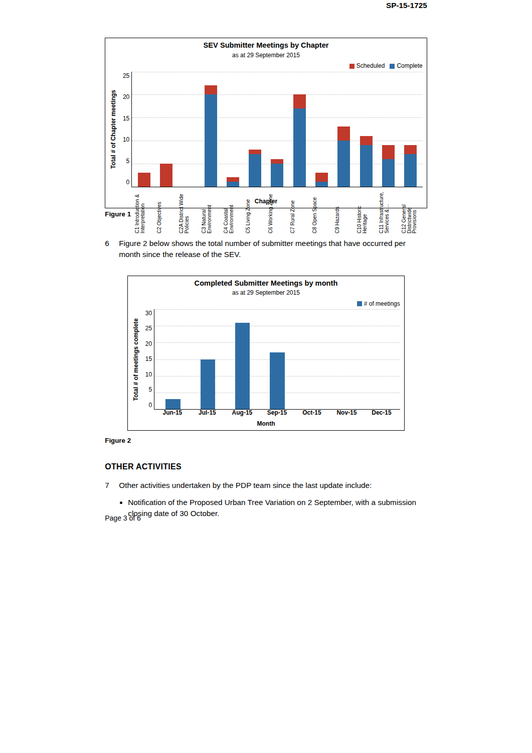SP-15-1725
SEV Submitter Meetings by Chapter
as at 29 September 2015
Scheduled Complete
Total # of Chapter meetings
2520151050
C1 Introduction & Interpretation C2 Objectives C2A District Wide Policies C3 Natural Environment C4 Coastal Environment C5 Living Zone C6 Working Zone C7 Rural Zone C8 Open Space C9 Hazards C10 Historic Heritage C11 Infrastructure, Services &… C12 General Districtwide Provisions
Chapter
Figure 1
6
Figure 2 below shows the total number of submitter meetings that have occurred per month since the release of the SEV.
Completed Submitter Meetings by month
as at 29 September 2015
# of meetings
Total # of meetings complete
302520151050
Jun-15 Jul-15 Aug-15 Sep-15 Oct-15 Nov-15 Dec-15
Month
Figure 2
Other Activities
7
Other activities undertaken by the PDP team since the last update include:
Notification of the Proposed Urban Tree Variation on 2 September, with a submission closing date of 30 October.
Page 3 of 6